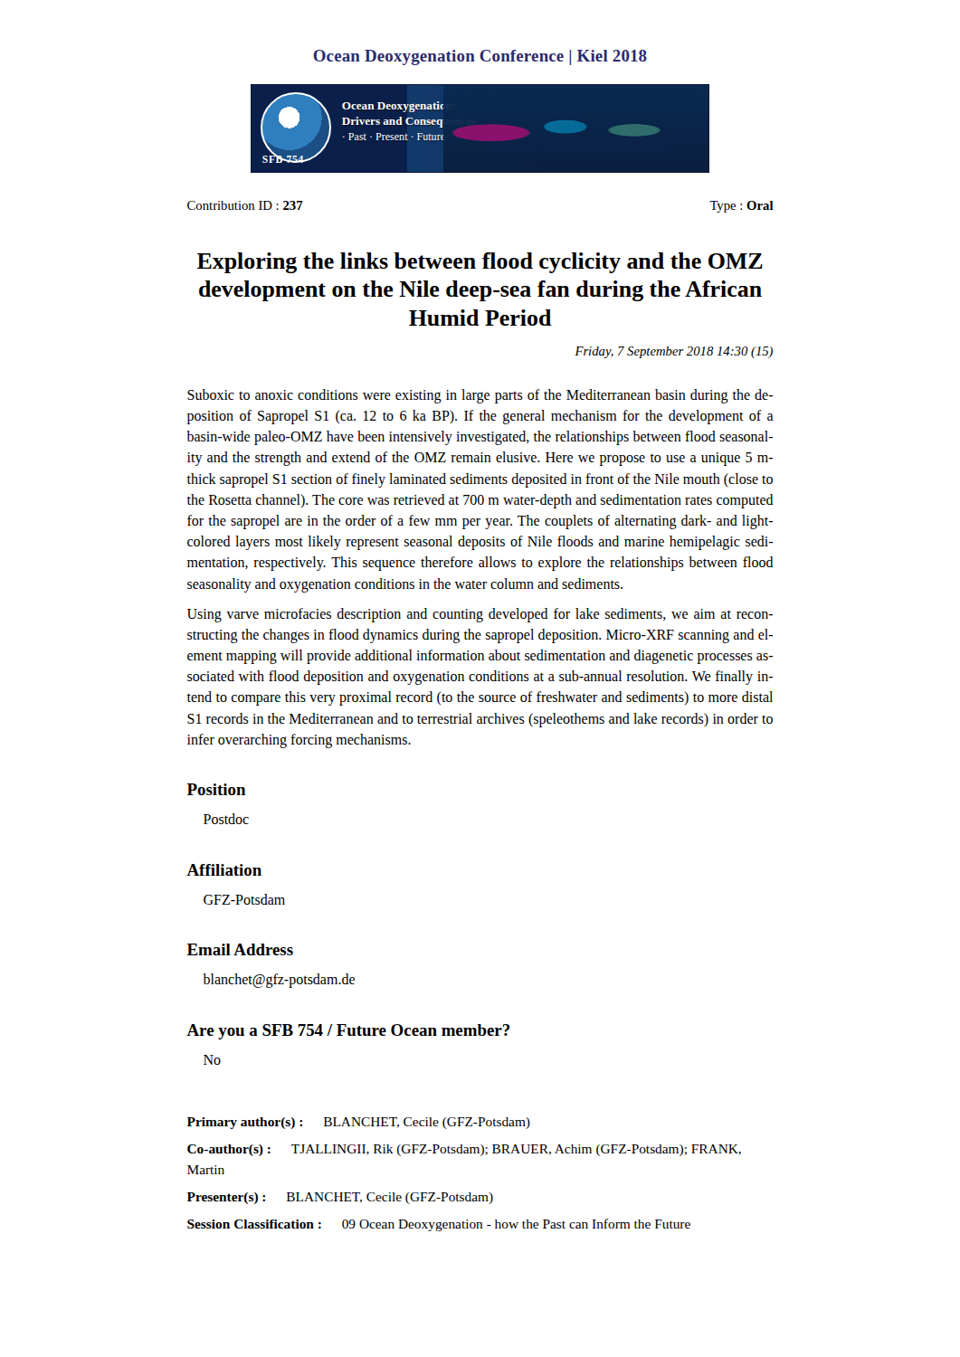Ocean Deoxygenation Conference | Kiel 2018
SFB 754
Ocean Deoxygenation:
Drivers and Consequences · Past · Present · Future ·
Contribution ID : 237
Type : Oral
Exploring the links between flood cyclicity and the OMZ development on the Nile deep-sea fan during the African Humid Period
Friday, 7 September 2018 14:30 (15)
Suboxic to anoxic conditions were existing in large parts of the Mediterranean basin during the deposition of Sapropel S1 (ca. 12 to 6 ka BP). If the general mechanism for the development of a basin-wide paleo-OMZ have been intensively investigated, the relationships between flood seasonality and the strength and extend of the OMZ remain elusive. Here we propose to use a unique 5 m-thick sapropel S1 section of finely laminated sediments deposited in front of the Nile mouth (close to the Rosetta channel). The core was retrieved at 700 m water-depth and sedimentation rates computed for the sapropel are in the order of a few mm per year. The couplets of alternating dark- and light-colored layers most likely represent seasonal deposits of Nile floods and marine hemipelagic sedimentation, respectively. This sequence therefore allows to explore the relationships between flood seasonality and oxygenation conditions in the water column and sediments.
Using varve microfacies description and counting developed for lake sediments, we aim at reconstructing the changes in flood dynamics during the sapropel deposition. Micro-XRF scanning and element mapping will provide additional information about sedimentation and diagenetic processes associated with flood deposition and oxygenation conditions at a sub-annual resolution. We finally intend to compare this very proximal record (to the source of freshwater and sediments) to more distal S1 records in the Mediterranean and to terrestrial archives (speleothems and lake records) in order to infer overarching forcing mechanisms.
Position
Postdoc
Affiliation
GFZ-Potsdam
Email Address
blanchet@gfz-potsdam.de
Are you a SFB 754 / Future Ocean member?
No
Primary author(s) : BLANCHET, Cecile (GFZ-Potsdam)
Co-author(s) : TJALLINGII, Rik (GFZ-Potsdam); BRAUER, Achim (GFZ-Potsdam); FRANK, Martin
Presenter(s) : BLANCHET, Cecile (GFZ-Potsdam)
Session Classification : 09 Ocean Deoxygenation - how the Past can Inform the Future